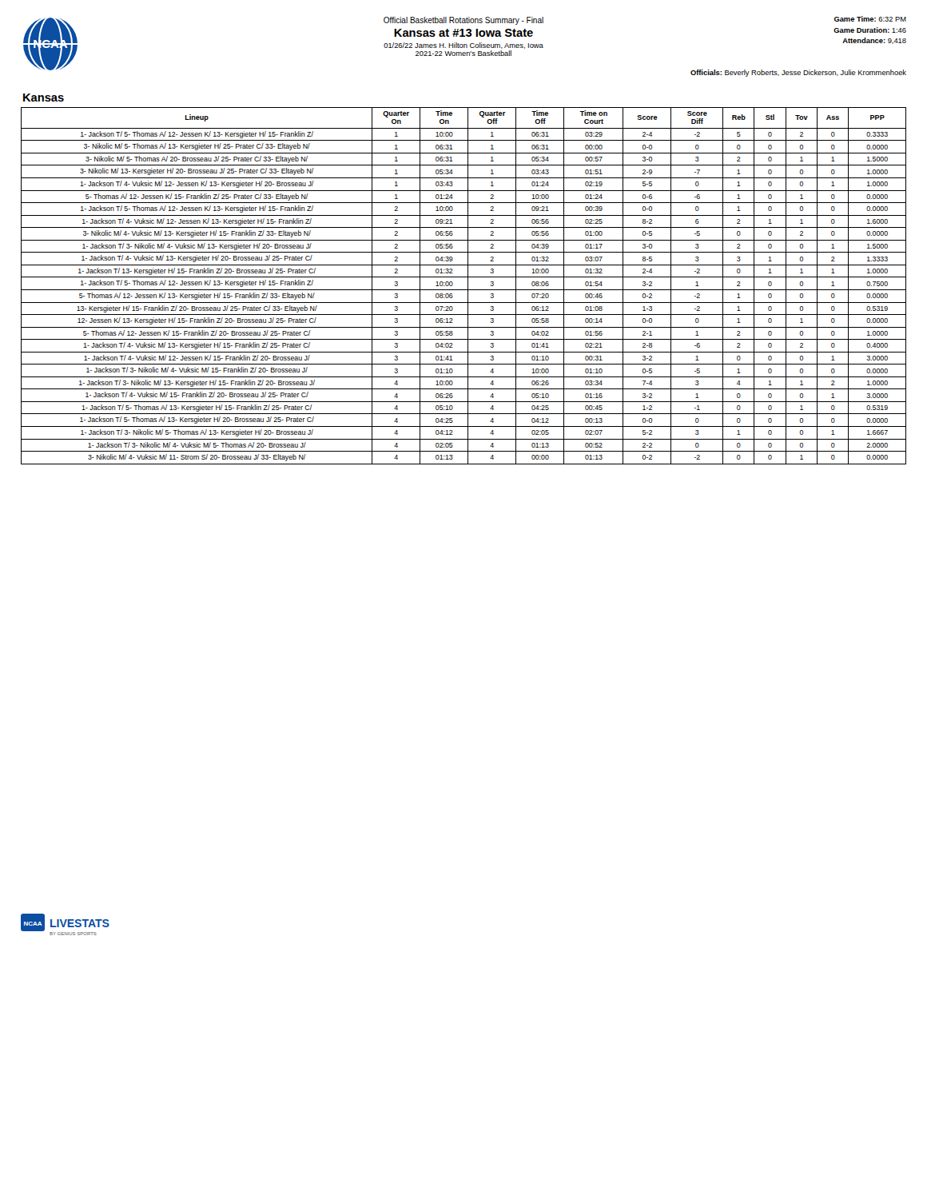NCAA
Game Time: 6:32 PM
Game Duration: 1:46
Attendance: 9,418
Official Basketball Rotations Summary - Final
Kansas at #13 Iowa State
01/26/22 James H. Hilton Coliseum, Ames, Iowa
2021-22 Women's Basketball
Officials: Beverly Roberts, Jesse Dickerson, Julie Krommenhoek
Kansas
| Lineup | Quarter On | Time On | Quarter Off | Time Off | Time on Court | Score | Score Diff | Reb | Stl | Tov | Ass | PPP |
| --- | --- | --- | --- | --- | --- | --- | --- | --- | --- | --- | --- | --- |
| 1- Jackson T/ 5- Thomas A/ 12- Jessen K/ 13- Kersgieter H/ 15- Franklin Z/ | 1 | 10:00 | 1 | 06:31 | 03:29 | 2-4 | -2 | 5 | 0 | 2 | 0 | 0.3333 |
| 3- Nikolic M/ 5- Thomas A/ 13- Kersgieter H/ 25- Prater C/ 33- Eltayeb N/ | 1 | 06:31 | 1 | 06:31 | 00:00 | 0-0 | 0 | 0 | 0 | 0 | 0 | 0.0000 |
| 3- Nikolic M/ 5- Thomas A/ 20- Brosseau J/ 25- Prater C/ 33- Eltayeb N/ | 1 | 06:31 | 1 | 05:34 | 00:57 | 3-0 | 3 | 2 | 0 | 1 | 1 | 1.5000 |
| 3- Nikolic M/ 13- Kersgieter H/ 20- Brosseau J/ 25- Prater C/ 33- Eltayeb N/ | 1 | 05:34 | 1 | 03:43 | 01:51 | 2-9 | -7 | 1 | 0 | 0 | 0 | 1.0000 |
| 1- Jackson T/ 4- Vuksic M/ 12- Jessen K/ 13- Kersgieter H/ 20- Brosseau J/ | 1 | 03:43 | 1 | 01:24 | 02:19 | 5-5 | 0 | 1 | 0 | 0 | 1 | 1.0000 |
| 5- Thomas A/ 12- Jessen K/ 15- Franklin Z/ 25- Prater C/ 33- Eltayeb N/ | 1 | 01:24 | 2 | 10:00 | 01:24 | 0-6 | -6 | 1 | 0 | 1 | 0 | 0.0000 |
| 1- Jackson T/ 5- Thomas A/ 12- Jessen K/ 13- Kersgieter H/ 15- Franklin Z/ | 2 | 10:00 | 2 | 09:21 | 00:39 | 0-0 | 0 | 1 | 0 | 0 | 0 | 0.0000 |
| 1- Jackson T/ 4- Vuksic M/ 12- Jessen K/ 13- Kersgieter H/ 15- Franklin Z/ | 2 | 09:21 | 2 | 06:56 | 02:25 | 8-2 | 6 | 2 | 1 | 1 | 0 | 1.6000 |
| 3- Nikolic M/ 4- Vuksic M/ 13- Kersgieter H/ 15- Franklin Z/ 33- Eltayeb N/ | 2 | 06:56 | 2 | 05:56 | 01:00 | 0-5 | -5 | 0 | 0 | 2 | 0 | 0.0000 |
| 1- Jackson T/ 3- Nikolic M/ 4- Vuksic M/ 13- Kersgieter H/ 20- Brosseau J/ | 2 | 05:56 | 2 | 04:39 | 01:17 | 3-0 | 3 | 2 | 0 | 0 | 1 | 1.5000 |
| 1- Jackson T/ 4- Vuksic M/ 13- Kersgieter H/ 20- Brosseau J/ 25- Prater C/ | 2 | 04:39 | 2 | 01:32 | 03:07 | 8-5 | 3 | 3 | 1 | 0 | 2 | 1.3333 |
| 1- Jackson T/ 13- Kersgieter H/ 15- Franklin Z/ 20- Brosseau J/ 25- Prater C/ | 2 | 01:32 | 3 | 10:00 | 01:32 | 2-4 | -2 | 0 | 1 | 1 | 1 | 1.0000 |
| 1- Jackson T/ 5- Thomas A/ 12- Jessen K/ 13- Kersgieter H/ 15- Franklin Z/ | 3 | 10:00 | 3 | 08:06 | 01:54 | 3-2 | 1 | 2 | 0 | 0 | 1 | 0.7500 |
| 5- Thomas A/ 12- Jessen K/ 13- Kersgieter H/ 15- Franklin Z/ 33- Eltayeb N/ | 3 | 08:06 | 3 | 07:20 | 00:46 | 0-2 | -2 | 1 | 0 | 0 | 0 | 0.0000 |
| 13- Kersgieter H/ 15- Franklin Z/ 20- Brosseau J/ 25- Prater C/ 33- Eltayeb N/ | 3 | 07:20 | 3 | 06:12 | 01:08 | 1-3 | -2 | 1 | 0 | 0 | 0 | 0.5319 |
| 12- Jessen K/ 13- Kersgieter H/ 15- Franklin Z/ 20- Brosseau J/ 25- Prater C/ | 3 | 06:12 | 3 | 05:58 | 00:14 | 0-0 | 0 | 1 | 0 | 1 | 0 | 0.0000 |
| 5- Thomas A/ 12- Jessen K/ 15- Franklin Z/ 20- Brosseau J/ 25- Prater C/ | 3 | 05:58 | 3 | 04:02 | 01:56 | 2-1 | 1 | 2 | 0 | 0 | 0 | 1.0000 |
| 1- Jackson T/ 4- Vuksic M/ 13- Kersgieter H/ 15- Franklin Z/ 25- Prater C/ | 3 | 04:02 | 3 | 01:41 | 02:21 | 2-8 | -6 | 2 | 0 | 2 | 0 | 0.4000 |
| 1- Jackson T/ 4- Vuksic M/ 12- Jessen K/ 15- Franklin Z/ 20- Brosseau J/ | 3 | 01:41 | 3 | 01:10 | 00:31 | 3-2 | 1 | 0 | 0 | 0 | 1 | 3.0000 |
| 1- Jackson T/ 3- Nikolic M/ 4- Vuksic M/ 15- Franklin Z/ 20- Brosseau J/ | 3 | 01:10 | 4 | 10:00 | 01:10 | 0-5 | -5 | 1 | 0 | 0 | 0 | 0.0000 |
| 1- Jackson T/ 3- Nikolic M/ 13- Kersgieter H/ 15- Franklin Z/ 20- Brosseau J/ | 4 | 10:00 | 4 | 06:26 | 03:34 | 7-4 | 3 | 4 | 1 | 1 | 2 | 1.0000 |
| 1- Jackson T/ 4- Vuksic M/ 15- Franklin Z/ 20- Brosseau J/ 25- Prater C/ | 4 | 06:26 | 4 | 05:10 | 01:16 | 3-2 | 1 | 0 | 0 | 0 | 1 | 3.0000 |
| 1- Jackson T/ 5- Thomas A/ 13- Kersgieter H/ 15- Franklin Z/ 25- Prater C/ | 4 | 05:10 | 4 | 04:25 | 00:45 | 1-2 | -1 | 0 | 0 | 1 | 0 | 0.5319 |
| 1- Jackson T/ 5- Thomas A/ 13- Kersgieter H/ 20- Brosseau J/ 25- Prater C/ | 4 | 04:25 | 4 | 04:12 | 00:13 | 0-0 | 0 | 0 | 0 | 0 | 0 | 0.0000 |
| 1- Jackson T/ 3- Nikolic M/ 5- Thomas A/ 13- Kersgieter H/ 20- Brosseau J/ | 4 | 04:12 | 4 | 02:05 | 02:07 | 5-2 | 3 | 1 | 0 | 0 | 1 | 1.6667 |
| 1- Jackson T/ 3- Nikolic M/ 4- Vuksic M/ 5- Thomas A/ 20- Brosseau J/ | 4 | 02:05 | 4 | 01:13 | 00:52 | 2-2 | 0 | 0 | 0 | 0 | 0 | 2.0000 |
| 3- Nikolic M/ 4- Vuksic M/ 11- Strom S/ 20- Brosseau J/ 33- Eltayeb N/ | 4 | 01:13 | 4 | 00:00 | 01:13 | 0-2 | -2 | 0 | 0 | 1 | 0 | 0.0000 |
NCAA LIVESTATS BY GENIUS SPORTS